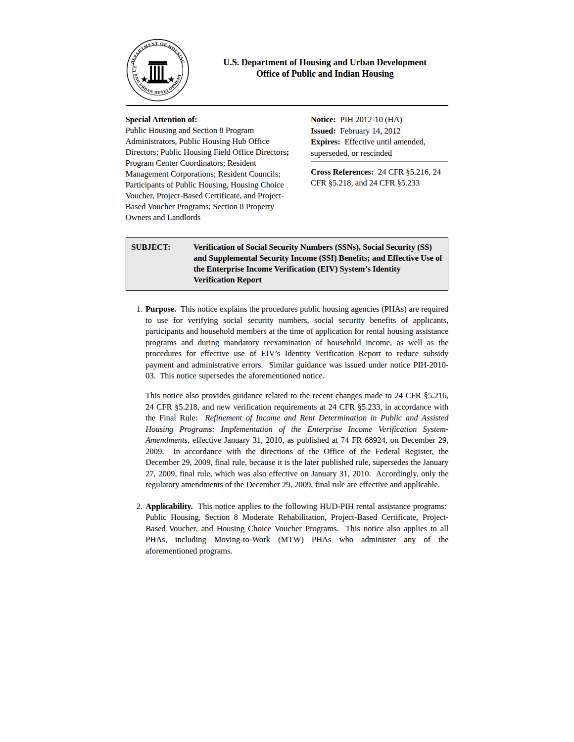DEPARTMENT OF HOUSING AND URBAN DEVELOPMENT U.S.
U.S. Department of Housing and Urban Development
Office of Public and Indian Housing
Special Attention of:
Public Housing and Section 8 Program Administrators, Public Housing Hub Office Directors; Public Housing Field Office Directors; Program Center Coordinators; Resident Management Corporations; Resident Councils; Participants of Public Housing, Housing Choice Voucher, Project-Based Certificate, and Project-Based Voucher Programs; Section 8 Property Owners and Landlords
Notice: PIH 2012-10 (HA)
Issued: February 14, 2012
Expires: Effective until amended, superseded, or rescinded
Cross References: 24 CFR §5.216, 24 CFR §5.218, and 24 CFR §5.233
| SUBJECT: | Verification of Social Security Numbers (SSNs), Social Security (SS) and Supplemental Security Income (SSI) Benefits; and Effective Use of the Enterprise Income Verification (EIV) System’s Identity Verification Report |
1.
Purpose. This notice explains the procedures public housing agencies (PHAs) are required to use for verifying social security numbers, social security benefits of applicants, participants and household members at the time of application for rental housing assistance programs and during mandatory reexamination of household income, as well as the procedures for effective use of EIV’s Identity Verification Report to reduce subsidy payment and administrative errors. Similar guidance was issued under notice PIH-2010-03. This notice supersedes the aforementioned notice.
This notice also provides guidance related to the recent changes made to 24 CFR §5.216, 24 CFR §5.218, and new verification requirements at 24 CFR §5.233, in accordance with the Final Rule: Refinement of Income and Rent Determination in Public and Assisted Housing Programs: Implementation of the Enterprise Income Verification System-Amendments, effective January 31, 2010, as published at 74 FR 68924, on December 29, 2009. In accordance with the directions of the Office of the Federal Register, the December 29, 2009, final rule, because it is the later published rule, supersedes the January 27, 2009, final rule, which was also effective on January 31, 2010. Accordingly, only the regulatory amendments of the December 29, 2009, final rule are effective and applicable.
2.
Applicability. This notice applies to the following HUD-PIH rental assistance programs: Public Housing, Section 8 Moderate Rehabilitation, Project-Based Certificate, Project-Based Voucher, and Housing Choice Voucher Programs. This notice also applies to all PHAs, including Moving-to-Work (MTW) PHAs who administer any of the aforementioned programs.